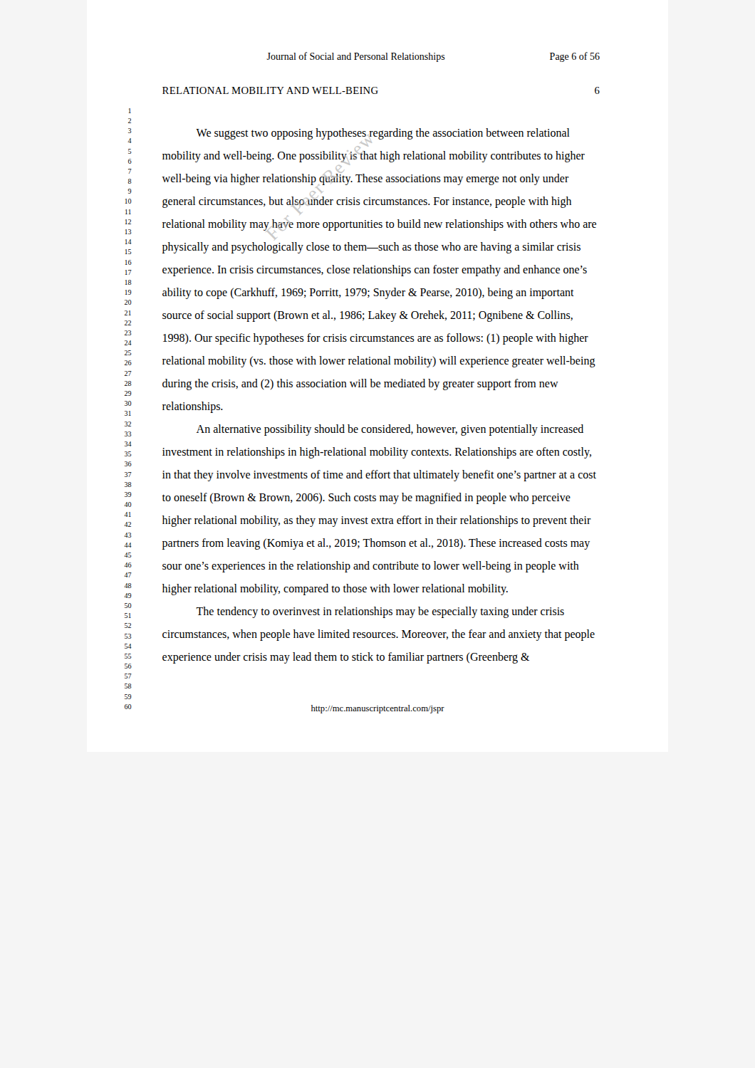123456789101112131415161718192021222324252627282930313233343536373839404142434445464748495051525354555657585960
Journal of Social and Personal Relationships
Page 6 of 56
RELATIONAL MOBILITY AND WELL-BEING 6
For Peer Review
We suggest two opposing hypotheses regarding the association between relational mobility and well-being. One possibility is that high relational mobility contributes to higher well-being via higher relationship quality. These associations may emerge not only under general circumstances, but also under crisis circumstances. For instance, people with high relational mobility may have more opportunities to build new relationships with others who are physically and psychologically close to them—such as those who are having a similar crisis experience. In crisis circumstances, close relationships can foster empathy and enhance one’s ability to cope (Carkhuff, 1969; Porritt, 1979; Snyder & Pearse, 2010), being an important source of social support (Brown et al., 1986; Lakey & Orehek, 2011; Ognibene & Collins, 1998). Our specific hypotheses for crisis circumstances are as follows: (1) people with higher relational mobility (vs. those with lower relational mobility) will experience greater well-being during the crisis, and (2) this association will be mediated by greater support from new relationships.
An alternative possibility should be considered, however, given potentially increased investment in relationships in high-relational mobility contexts. Relationships are often costly, in that they involve investments of time and effort that ultimately benefit one’s partner at a cost to oneself (Brown & Brown, 2006). Such costs may be magnified in people who perceive higher relational mobility, as they may invest extra effort in their relationships to prevent their partners from leaving (Komiya et al., 2019; Thomson et al., 2018). These increased costs may sour one’s experiences in the relationship and contribute to lower well-being in people with higher relational mobility, compared to those with lower relational mobility.
The tendency to overinvest in relationships may be especially taxing under crisis circumstances, when people have limited resources. Moreover, the fear and anxiety that people experience under crisis may lead them to stick to familiar partners (Greenberg &
http://mc.manuscriptcentral.com/jspr